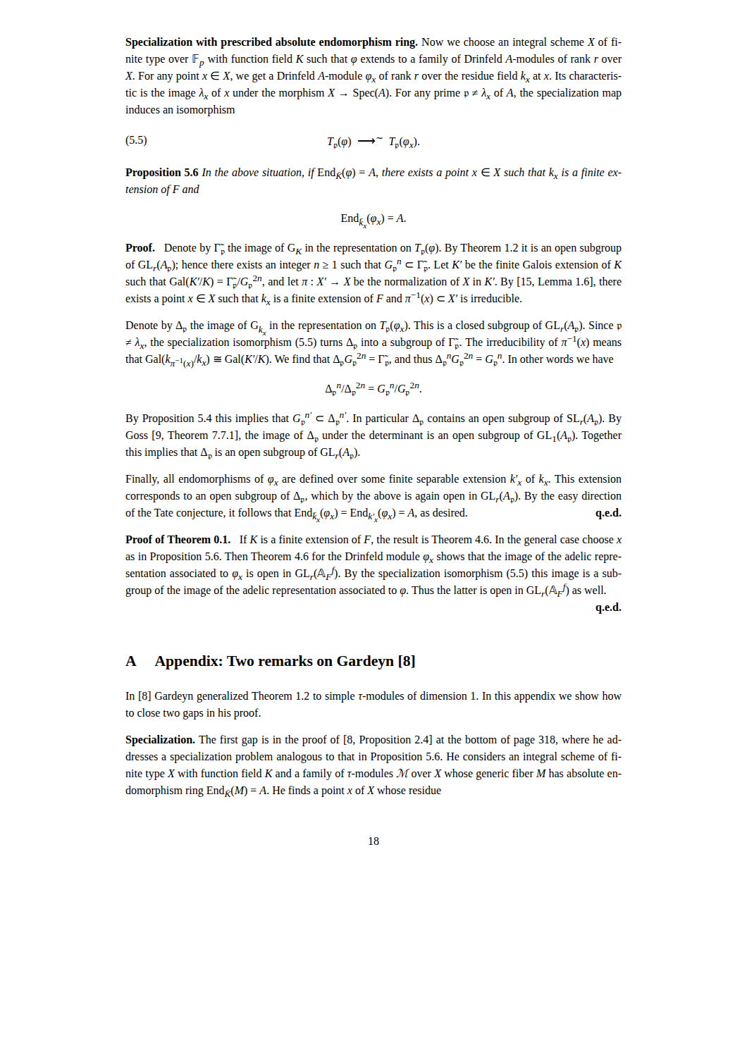Specialization with prescribed absolute endomorphism ring. Now we choose an integral scheme X of finite type over 𝔽p with function field K such that φ extends to a family of Drinfeld A-modules of rank r over X. For any point x ∈ X, we get a Drinfeld A-module φx of rank r over the residue field kx at x. Its characteristic is the image λx of x under the morphism X → Spec(A). For any prime 𝔭 ≠ λx of A, the specialization map induces an isomorphism
(5.5) T𝔭(φ) ⟶∼ T𝔭(φx).
Proposition 5.6 In the above situation, if EndK̄(φ) = A, there exists a point x ∈ X such that kx is a finite extension of F and
Endk̄x(φx) = A.
Proof. Denote by Γ̃𝔭 the image of GK in the representation on T𝔭(φ). By Theorem 1.2 it is an open subgroup of GLr(A𝔭); hence there exists an integer n ≥ 1 such that G𝔭n ⊂ Γ̃𝔭. Let K′ be the finite Galois extension of K such that Gal(K′/K) = Γ̃𝔭/G𝔭2n, and let π : X′ → X be the normalization of X in K′. By [15, Lemma 1.6], there exists a point x ∈ X such that kx is a finite extension of F and π−1(x) ⊂ X′ is irreducible.
Denote by Δ𝔭 the image of Gkx in the representation on T𝔭(φx). This is a closed subgroup of GLr(A𝔭). Since 𝔭 ≠ λx, the specialization isomorphism (5.5) turns Δ𝔭 into a subgroup of Γ̃𝔭. The irreducibility of π−1(x) means that Gal(kπ−1(x)/kx) ≅ Gal(K′/K). We find that Δ𝔭G𝔭2n = Γ̃𝔭, and thus Δ𝔭nG𝔭2n = G𝔭n. In other words we have
Δ𝔭n/Δ𝔭2n = G𝔭n/G𝔭2n.
By Proposition 5.4 this implies that G𝔭n′ ⊂ Δ𝔭n′. In particular Δ𝔭 contains an open subgroup of SLr(A𝔭). By Goss [9, Theorem 7.7.1], the image of Δ𝔭 under the determinant is an open subgroup of GL1(A𝔭). Together this implies that Δ𝔭 is an open subgroup of GLr(A𝔭).
Finally, all endomorphisms of φx are defined over some finite separable extension k′x of kx. This extension corresponds to an open subgroup of Δ𝔭, which by the above is again open in GLr(A𝔭). By the easy direction of the Tate conjecture, it follows that Endk̄x(φx) = Endk′x(φx) = A, as desired. q.e.d.
Proof of Theorem 0.1. If K is a finite extension of F, the result is Theorem 4.6. In the general case choose x as in Proposition 5.6. Then Theorem 4.6 for the Drinfeld module φx shows that the image of the adelic representation associated to φx is open in GLr(𝔸Ff). By the specialization isomorphism (5.5) this image is a subgroup of the image of the adelic representation associated to φ. Thus the latter is open in GLr(𝔸Ff) as well. q.e.d.
AAppendix: Two remarks on Gardeyn [8]
In [8] Gardeyn generalized Theorem 1.2 to simple τ-modules of dimension 1. In this appendix we show how to close two gaps in his proof.
Specialization. The first gap is in the proof of [8, Proposition 2.4] at the bottom of page 318, where he addresses a specialization problem analogous to that in Proposition 5.6. He considers an integral scheme of finite type X with function field K and a family of τ-modules ℳ over X whose generic fiber M has absolute endomorphism ring EndK̄(M) = A. He finds a point x of X whose residue
18